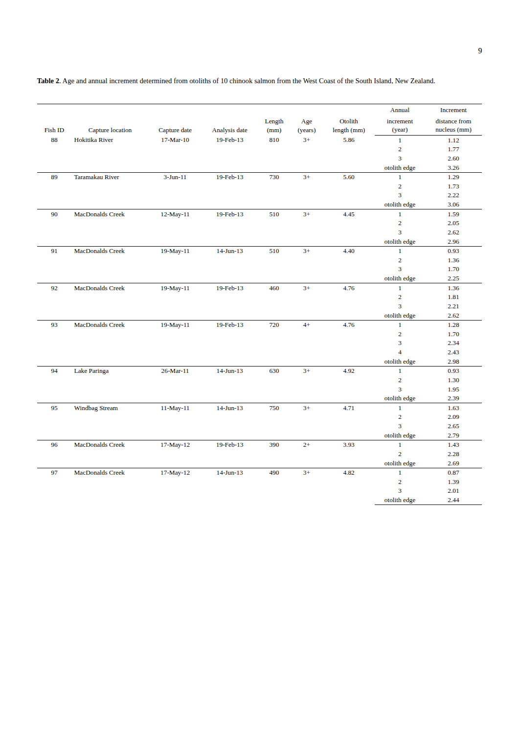9
Table 2. Age and annual increment determined from otoliths of 10 chinook salmon from the West Coast of the South Island, New Zealand.
| Fish ID | Capture location | Capture date | Analysis date | Length (mm) | Age (years) | Otolith length (mm) | Annual | Increment |
| --- | --- | --- | --- | --- | --- | --- | --- | --- |
| increment (year) | distance from nucleus (mm) |
| 88 | Hokitika River | 17-Mar-10 | 19-Feb-13 | 810 | 3+ | 5.86 | 1 | 1.12 |
| 2 | 1.77 |
| 3 | 2.60 |
| otolith edge | 3.26 |
| 89 | Taramakau River | 3-Jun-11 | 19-Feb-13 | 730 | 3+ | 5.60 | 1 | 1.29 |
| 2 | 1.73 |
| 3 | 2.22 |
| otolith edge | 3.06 |
| 90 | MacDonalds Creek | 12-May-11 | 19-Feb-13 | 510 | 3+ | 4.45 | 1 | 1.59 |
| 2 | 2.05 |
| 3 | 2.62 |
| otolith edge | 2.96 |
| 91 | MacDonalds Creek | 19-May-11 | 14-Jun-13 | 510 | 3+ | 4.40 | 1 | 0.93 |
| 2 | 1.36 |
| 3 | 1.70 |
| otolith edge | 2.25 |
| 92 | MacDonalds Creek | 19-May-11 | 19-Feb-13 | 460 | 3+ | 4.76 | 1 | 1.36 |
| 2 | 1.81 |
| 3 | 2.21 |
| otolith edge | 2.62 |
| 93 | MacDonalds Creek | 19-May-11 | 19-Feb-13 | 720 | 4+ | 4.76 | 1 | 1.28 |
| 2 | 1.70 |
| 3 | 2.34 |
| 4 | 2.43 |
| otolith edge | 2.98 |
| 94 | Lake Paringa | 26-Mar-11 | 14-Jun-13 | 630 | 3+ | 4.92 | 1 | 0.93 |
| 2 | 1.30 |
| 3 | 1.95 |
| otolith edge | 2.39 |
| 95 | Windbag Stream | 11-May-11 | 14-Jun-13 | 750 | 3+ | 4.71 | 1 | 1.63 |
| 2 | 2.09 |
| 3 | 2.65 |
| otolith edge | 2.79 |
| 96 | MacDonalds Creek | 17-May-12 | 19-Feb-13 | 390 | 2+ | 3.93 | 1 | 1.43 |
| 2 | 2.28 |
| otolith edge | 2.69 |
| 97 | MacDonalds Creek | 17-May-12 | 14-Jun-13 | 490 | 3+ | 4.82 | 1 | 0.87 |
| 2 | 1.39 |
| 3 | 2.01 |
| otolith edge | 2.44 |